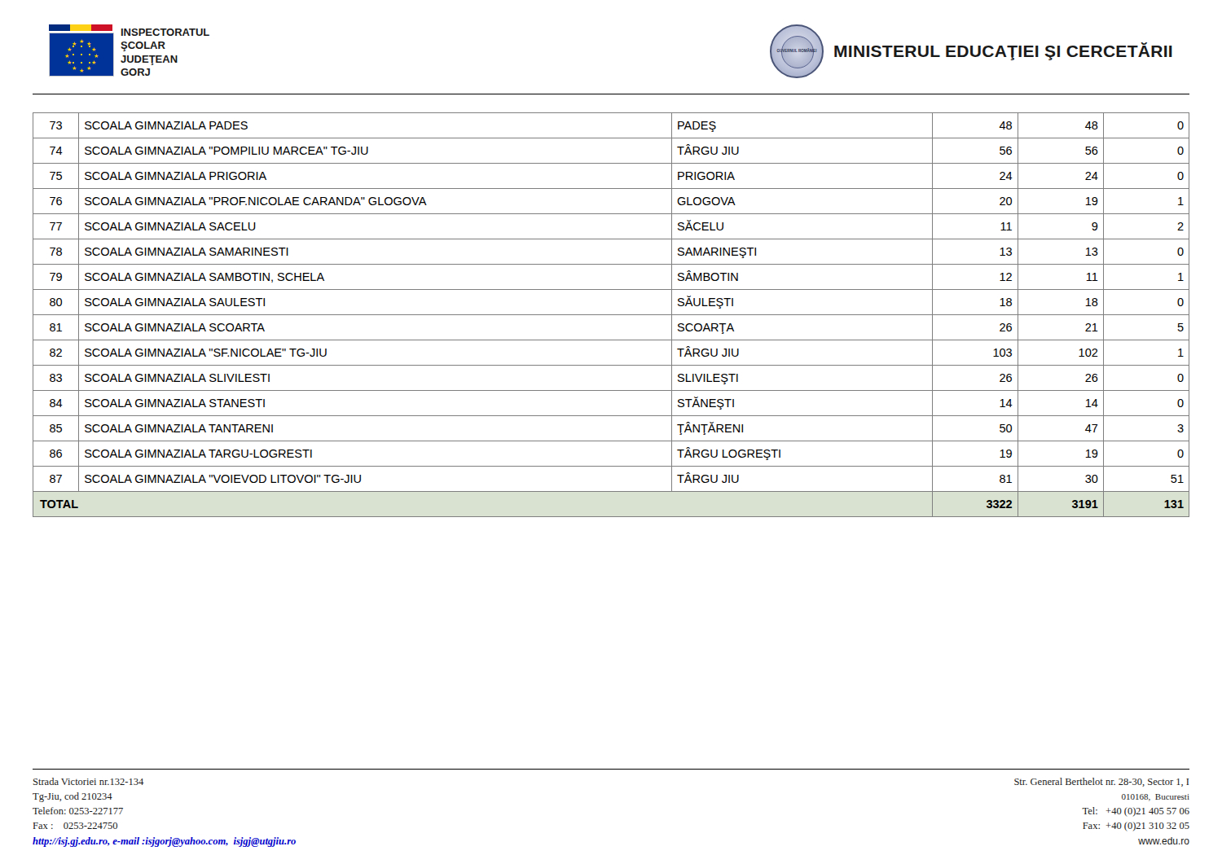★ ★ ★ ★ ★ ★ ★ ★ ★ ★ ★ ★
INSPECTORATUL
ŞCOLAR
JUDEŢEAN
GORJ
MINISTERUL EDUCAŢIEI ŞI CERCETĂRII
| 73 | SCOALA GIMNAZIALA PADES | PADEŞ | 48 | 48 | 0 |
| 74 | SCOALA GIMNAZIALA "POMPILIU MARCEA" TG-JIU | TÂRGU JIU | 56 | 56 | 0 |
| 75 | SCOALA GIMNAZIALA PRIGORIA | PRIGORIA | 24 | 24 | 0 |
| 76 | SCOALA GIMNAZIALA "PROF.NICOLAE CARANDA" GLOGOVA | GLOGOVA | 20 | 19 | 1 |
| 77 | SCOALA GIMNAZIALA SACELU | SĂCELU | 11 | 9 | 2 |
| 78 | SCOALA GIMNAZIALA SAMARINESTI | SAMARINEŞTI | 13 | 13 | 0 |
| 79 | SCOALA GIMNAZIALA SAMBOTIN, SCHELA | SÂMBOTIN | 12 | 11 | 1 |
| 80 | SCOALA GIMNAZIALA SAULESTI | SĂULEŞTI | 18 | 18 | 0 |
| 81 | SCOALA GIMNAZIALA SCOARTA | SCOARŢA | 26 | 21 | 5 |
| 82 | SCOALA GIMNAZIALA "SF.NICOLAE" TG-JIU | TÂRGU JIU | 103 | 102 | 1 |
| 83 | SCOALA GIMNAZIALA SLIVILESTI | SLIVILEŞTI | 26 | 26 | 0 |
| 84 | SCOALA GIMNAZIALA STANESTI | STĂNEŞTI | 14 | 14 | 0 |
| 85 | SCOALA GIMNAZIALA TANTARENI | ŢÂNŢĂRENI | 50 | 47 | 3 |
| 86 | SCOALA GIMNAZIALA TARGU-LOGRESTI | TÂRGU LOGREŞTI | 19 | 19 | 0 |
| 87 | SCOALA GIMNAZIALA "VOIEVOD LITOVOI" TG-JIU | TÂRGU JIU | 81 | 30 | 51 |
| TOTAL | 3322 | 3191 | 131 |
Strada Victoriei nr.132-134
Tg-Jiu, cod 210234
Telefon: 0253-227177
Fax : 0253-224750
http://isj.gj.edu.ro, e-mail :isjgorj@yahoo.com, isjgj@utgjiu.ro
Str. General Berthelot nr. 28-30, Sector 1, I
010168, Bucuresti
Tel: +40 (0)21 405 57 06
Fax: +40 (0)21 310 32 05
www.edu.ro